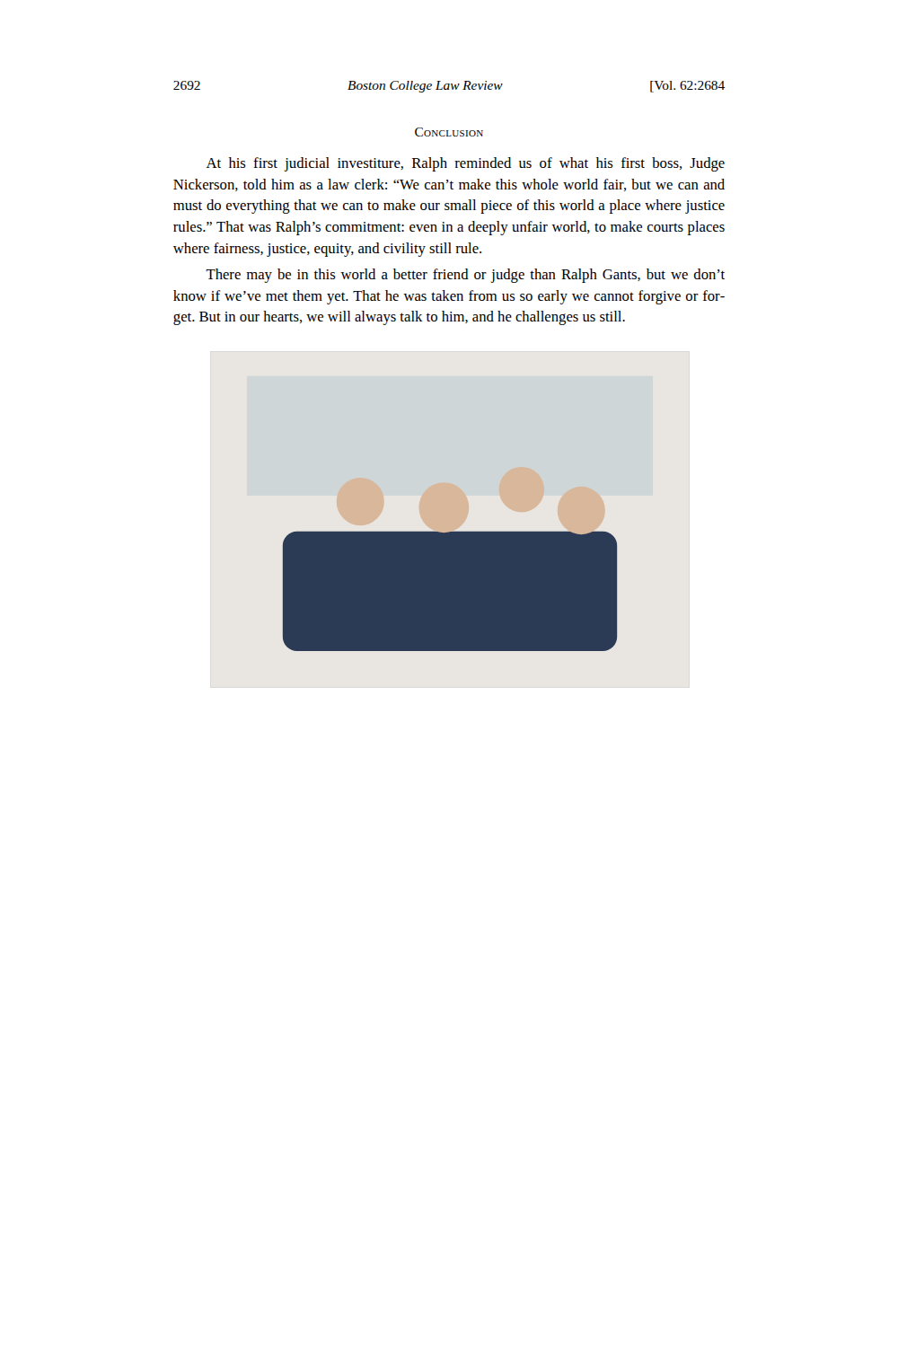2692 Boston College Law Review [Vol. 62:2684
Conclusion
At his first judicial investiture, Ralph reminded us of what his first boss, Judge Nickerson, told him as a law clerk: “We can’t make this whole world fair, but we can and must do everything that we can to make our small piece of this world a place where justice rules.” That was Ralph’s commitment: even in a deeply unfair world, to make courts places where fairness, justice, equity, and civility still rule.
There may be in this world a better friend or judge than Ralph Gants, but we don’t know if we’ve met them yet. That he was taken from us so early we cannot forgive or forget. But in our hearts, we will always talk to him, and he challenges us still.